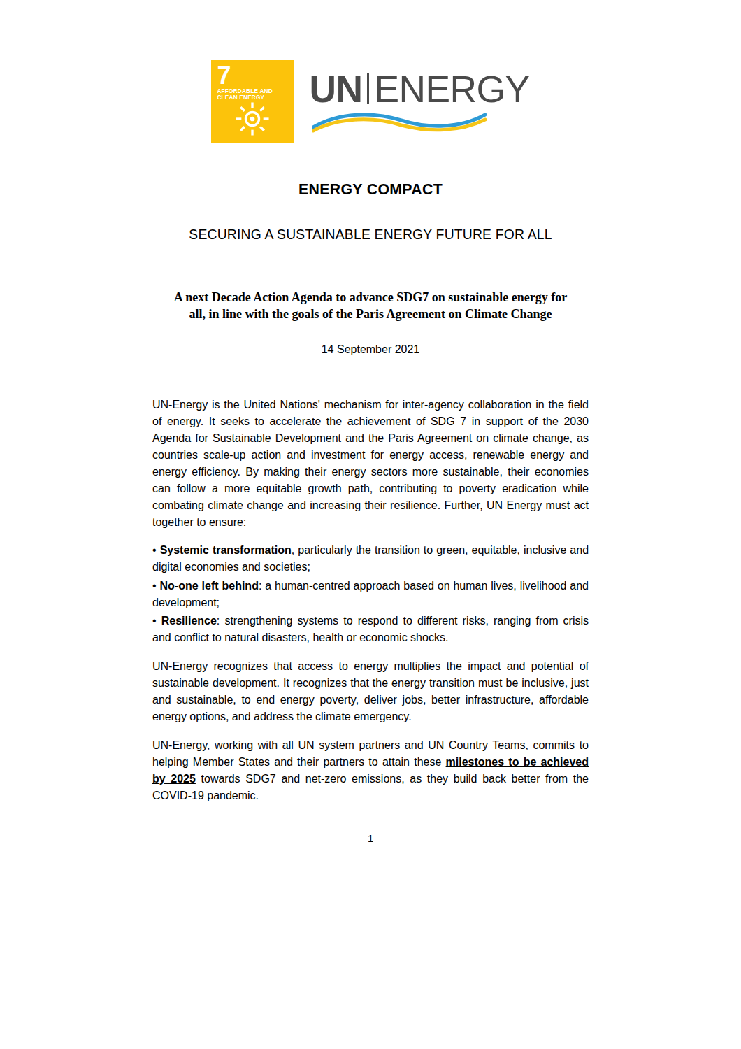7
AFFORDABLE AND
CLEAN ENERGY
UN ENERGY
ENERGY COMPACT
SECURING A SUSTAINABLE ENERGY FUTURE FOR ALL
A next Decade Action Agenda to advance SDG7 on sustainable energy for all, in line with the goals of the Paris Agreement on Climate Change
14 September 2021
UN-Energy is the United Nations' mechanism for inter-agency collaboration in the field of energy. It seeks to accelerate the achievement of SDG 7 in support of the 2030 Agenda for Sustainable Development and the Paris Agreement on climate change, as countries scale-up action and investment for energy access, renewable energy and energy efficiency. By making their energy sectors more sustainable, their economies can follow a more equitable growth path, contributing to poverty eradication while combating climate change and increasing their resilience. Further, UN Energy must act together to ensure:
Systemic transformation, particularly the transition to green, equitable, inclusive and digital economies and societies;
No-one left behind: a human-centred approach based on human lives, livelihood and development;
Resilience: strengthening systems to respond to different risks, ranging from crisis and conflict to natural disasters, health or economic shocks.
UN-Energy recognizes that access to energy multiplies the impact and potential of sustainable development. It recognizes that the energy transition must be inclusive, just and sustainable, to end energy poverty, deliver jobs, better infrastructure, affordable energy options, and address the climate emergency.
UN-Energy, working with all UN system partners and UN Country Teams, commits to helping Member States and their partners to attain these milestones to be achieved by 2025 towards SDG7 and net-zero emissions, as they build back better from the COVID-19 pandemic.
1